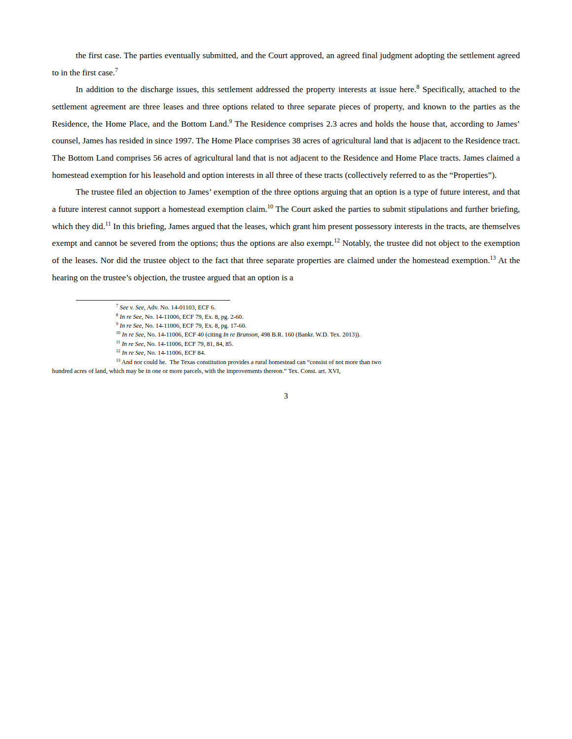the first case. The parties eventually submitted, and the Court approved, an agreed final judgment adopting the settlement agreed to in the first case.7
In addition to the discharge issues, this settlement addressed the property interests at issue here.8 Specifically, attached to the settlement agreement are three leases and three options related to three separate pieces of property, and known to the parties as the Residence, the Home Place, and the Bottom Land.9 The Residence comprises 2.3 acres and holds the house that, according to James’ counsel, James has resided in since 1997. The Home Place comprises 38 acres of agricultural land that is adjacent to the Residence tract. The Bottom Land comprises 56 acres of agricultural land that is not adjacent to the Residence and Home Place tracts. James claimed a homestead exemption for his leasehold and option interests in all three of these tracts (collectively referred to as the “Properties”).
The trustee filed an objection to James’ exemption of the three options arguing that an option is a type of future interest, and that a future interest cannot support a homestead exemption claim.10 The Court asked the parties to submit stipulations and further briefing, which they did.11 In this briefing, James argued that the leases, which grant him present possessory interests in the tracts, are themselves exempt and cannot be severed from the options; thus the options are also exempt.12 Notably, the trustee did not object to the exemption of the leases. Nor did the trustee object to the fact that three separate properties are claimed under the homestead exemption.13 At the hearing on the trustee’s objection, the trustee argued that an option is a
7 See v. See, Adv. No. 14-01103, ECF 6.
8 In re See, No. 14-11006, ECF 79, Ex. 8, pg. 2-60.
9 In re See, No. 14-11006, ECF 79, Ex. 8, pg. 17-60.
10 In re See, No. 14-11006, ECF 40 (citing In re Brunson, 498 B.R. 160 (Bankr. W.D. Tex. 2013)).
11 In re See, No. 14-11006, ECF 79, 81, 84, 85.
12 In re See, No. 14-11006, ECF 84.
13 And nor could he. The Texas constitution provides a rural homestead can “consist of not more than two
hundred acres of land, which may be in one or more parcels, with the improvements thereon.” Tex. Const. art. XVI,
3